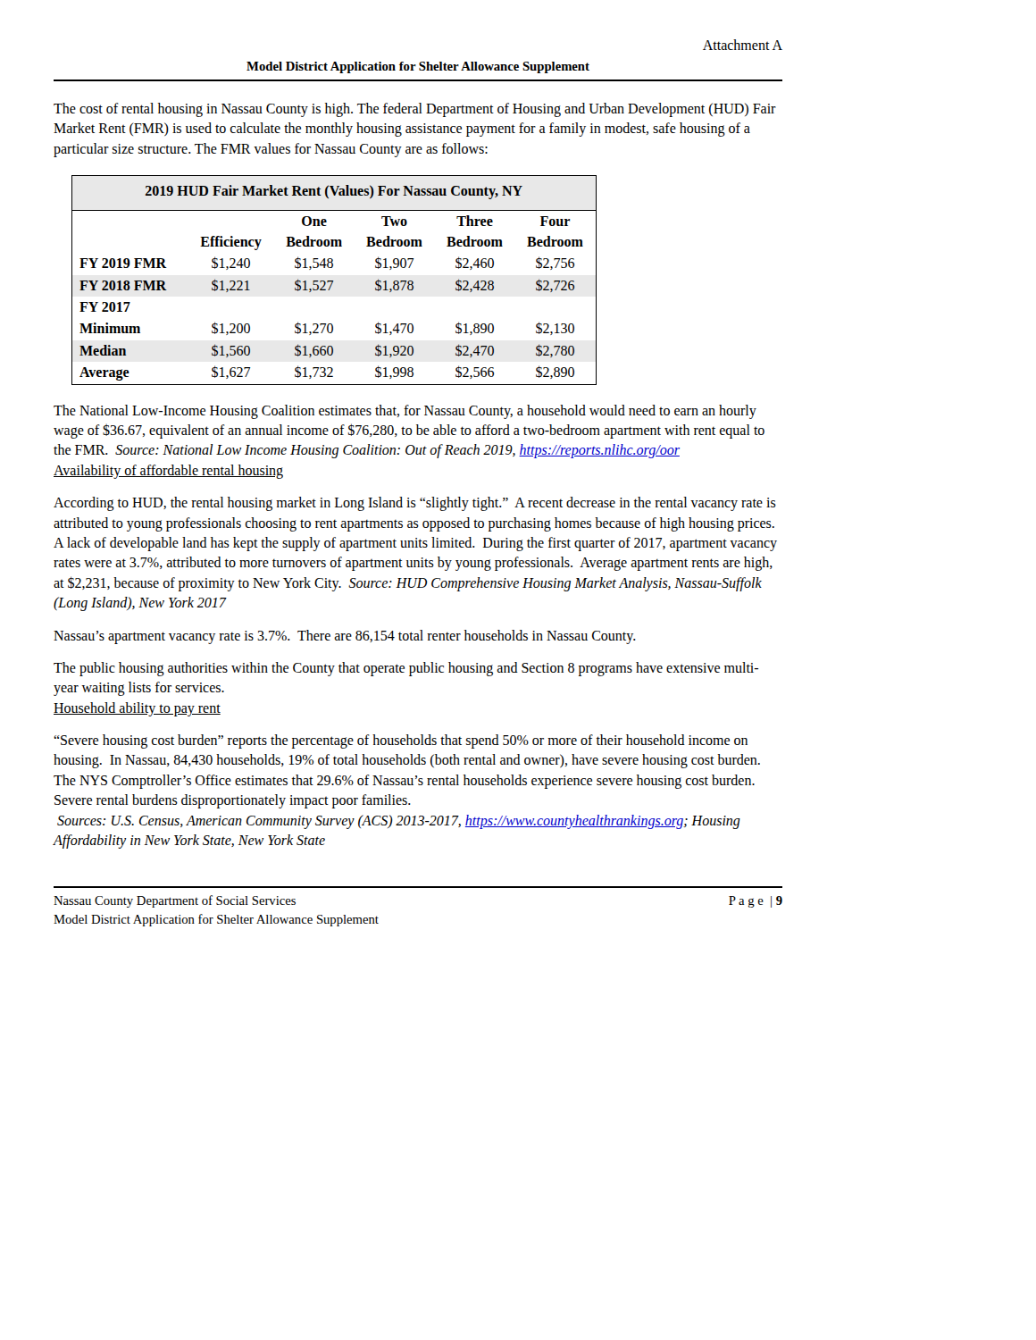Attachment A
Model District Application for Shelter Allowance Supplement
The cost of rental housing in Nassau County is high. The federal Department of Housing and Urban Development (HUD) Fair Market Rent (FMR) is used to calculate the monthly housing assistance payment for a family in modest, safe housing of a particular size structure. The FMR values for Nassau County are as follows:
2019 HUD Fair Market Rent (Values) For Nassau County, NY
| | Efficiency | One Bedroom | Two Bedroom | Three Bedroom | Four Bedroom |
| --- | --- | --- | --- | --- | --- |
| FY 2019 FMR | $1,240 | $1,548 | $1,907 | $2,460 | $2,756 |
| FY 2018 FMR | $1,221 | $1,527 | $1,878 | $2,428 | $2,726 |
| FY 2017 | | | | | |
| Minimum | $1,200 | $1,270 | $1,470 | $1,890 | $2,130 |
| Median | $1,560 | $1,660 | $1,920 | $2,470 | $2,780 |
| Average | $1,627 | $1,732 | $1,998 | $2,566 | $2,890 |
The National Low-Income Housing Coalition estimates that, for Nassau County, a household would need to earn an hourly wage of $36.67, equivalent of an annual income of $76,280, to be able to afford a two-bedroom apartment with rent equal to the FMR. Source: National Low Income Housing Coalition: Out of Reach 2019, https://reports.nlihc.org/oor
Availability of affordable rental housing
According to HUD, the rental housing market in Long Island is “slightly tight.” A recent decrease in the rental vacancy rate is attributed to young professionals choosing to rent apartments as opposed to purchasing homes because of high housing prices. A lack of developable land has kept the supply of apartment units limited. During the first quarter of 2017, apartment vacancy rates were at 3.7%, attributed to more turnovers of apartment units by young professionals. Average apartment rents are high, at $2,231, because of proximity to New York City. Source: HUD Comprehensive Housing Market Analysis, Nassau-Suffolk (Long Island), New York 2017
Nassau’s apartment vacancy rate is 3.7%. There are 86,154 total renter households in Nassau County.
The public housing authorities within the County that operate public housing and Section 8 programs have extensive multi-year waiting lists for services.
Household ability to pay rent
“Severe housing cost burden” reports the percentage of households that spend 50% or more of their household income on housing. In Nassau, 84,430 households, 19% of total households (both rental and owner), have severe housing cost burden. The NYS Comptroller’s Office estimates that 29.6% of Nassau’s rental households experience severe housing cost burden. Severe rental burdens disproportionately impact poor families.
Sources: U.S. Census, American Community Survey (ACS) 2013-2017, https://www.countyhealthrankings.org; Housing Affordability in New York State, New York State
Nassau County Department of Social Services
Model District Application for Shelter Allowance Supplement
P a g e | 9